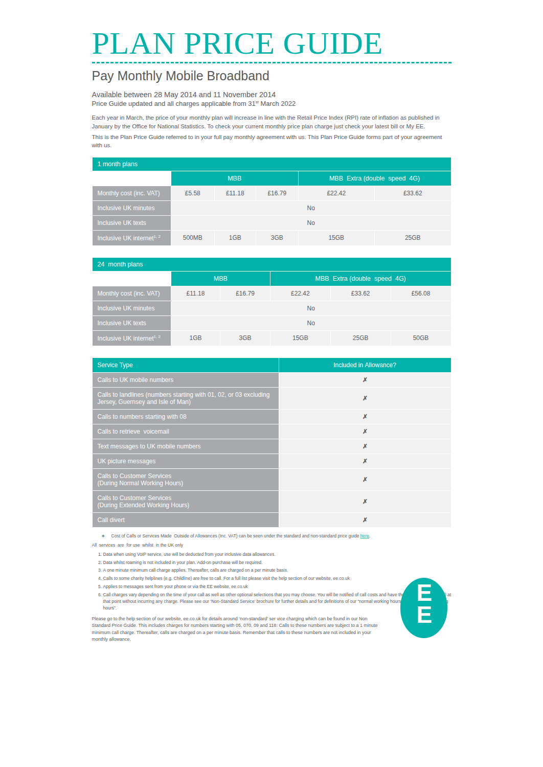PLAN PRICE GUIDE
Pay Monthly Mobile Broadband
Available between 28 May 2014 and 11 November 2014
Price Guide updated and all charges applicable from 31st March 2022
Each year in March, the price of your monthly plan will increase in line with the Retail Price Index (RPI) rate of inflation as published in January by the Office for National Statistics. To check your current monthly price plan charge just check your latest bill or My EE.
This is the Plan Price Guide referred to in your full pay monthly agreement with us. This Plan Price Guide forms part of your agreement with us.
| 1 month plans |
| --- |
| | MBB | MBB Extra (double speed 4G) |
| Monthly cost (inc. VAT) | £5.58 | £11.18 | £16.79 | £22.42 | £33.62 |
| Inclusive UK minutes | No |
| Inclusive UK texts | No |
| Inclusive UK internet 1, 2 | 500MB | 1GB | 3GB | 15GB | 25GB |
| 24 month plans |
| --- |
| | MBB | MBB Extra (double speed 4G) |
| Monthly cost (inc. VAT) | £11.18 | £16.79 | £22.42 | £33.62 | £56.08 |
| Inclusive UK minutes | No |
| Inclusive UK texts | No |
| Inclusive UK internet 1, 2 | 1GB | 3GB | 15GB | 25GB | 50GB |
| Service Type | Included in Allowance? |
| --- | --- |
| Calls to UK mobile numbers | ✗ |
| Calls to landlines (numbers starting with 01, 02, or 03 excluding Jersey, Guernsey and Isle of Man) | ✗ |
| Calls to numbers starting with 08 | ✗ |
| Calls to retrieve voicemail | ✗ |
| Text messages to UK mobile numbers | ✗ |
| UK picture messages | ✗ |
| Calls to Customer Services (During Normal Working Hours) | ✗ |
| Calls to Customer Services (During Extended Working Hours) | ✗ |
| Call divert | ✗ |
∗ Cost of Calls or Services Made Outside of Allowances (Inc. VAT) can be seen under the standard and non-standard price guide here.
All services are for use whilst in the UK only
Data when using VoIP service, use will be deducted from your inclusive data allowances.
Data whilst roaming is not included in your plan. Add-on purchase will be required.
A one minute minimum call charge applies. Thereafter, calls are charged on a per minute basis.
Calls to some charity helplines (e.g. Childline) are free to call. For a full list please visit the help section of our website, ee.co.uk
Applies to messages sent from your phone or via the EE website, ee.co.uk
Call charges vary depending on the time of your call as well as other optional selections that you may choose. You will be notified of call costs and have the option to end the call at that point without incurring any charge. Please see our ‘Non-Standard Service’ brochure for further details and for definitions of our “normal working hours” and “extended working hours”.
Please go to the help section of our website, ee.co.uk for details around ‘non-standard’ ser vice charging which can be found in our Non Standard Price Guide. This includes charges for numbers starting with 05, 070, 09 and 118. Calls to these numbers are subject to a 1 minute minimum call charge. Thereafter, calls are charged on a per minute basis. Remember that calls to these numbers are not included in your monthly allowance.
E
E